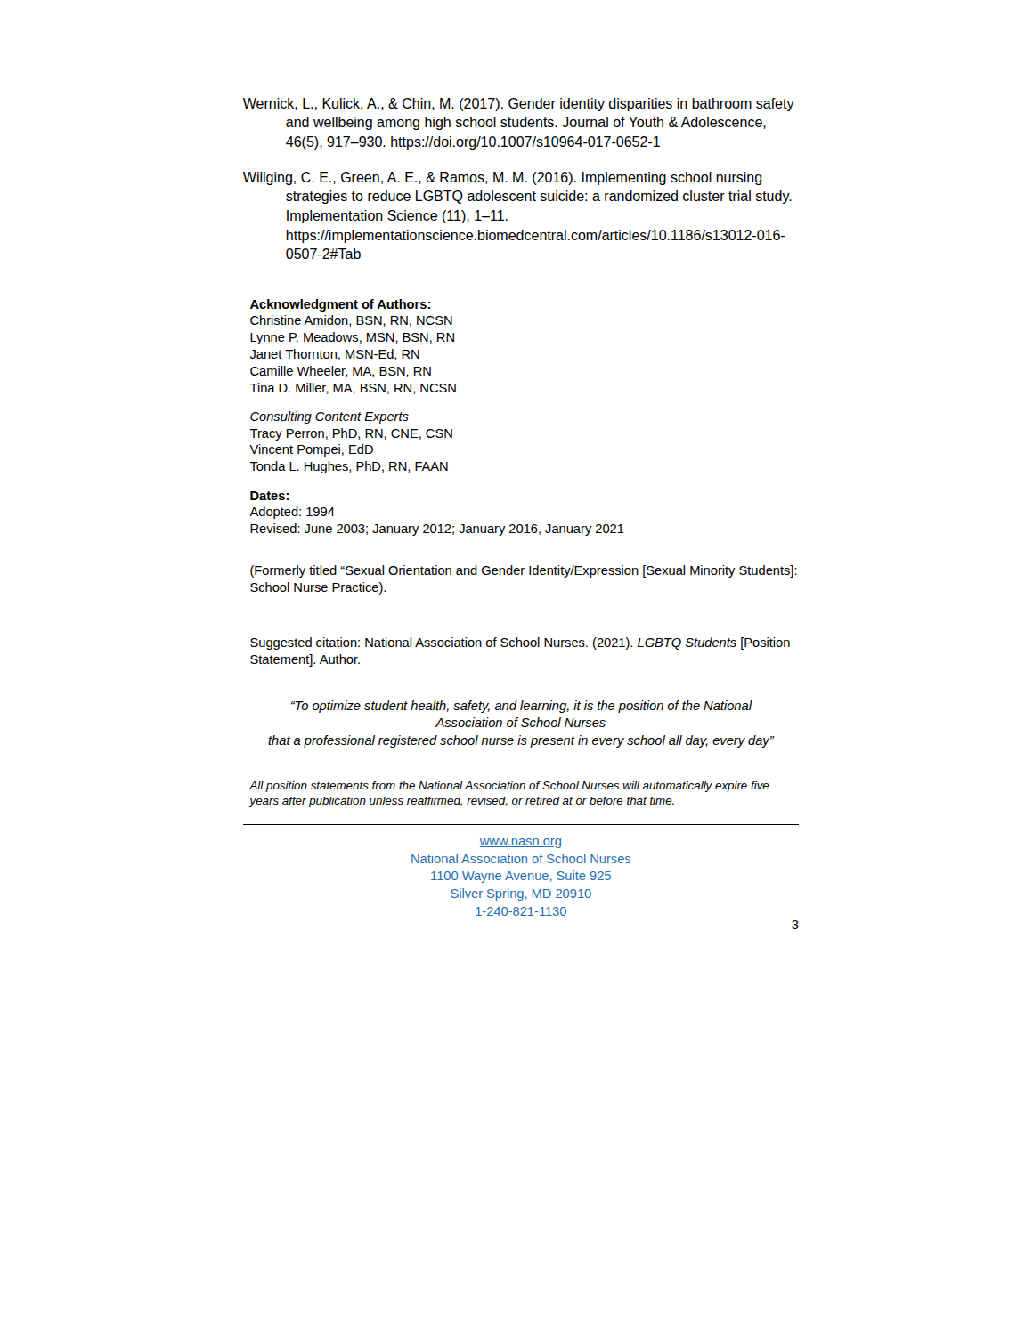Wernick, L., Kulick, A., & Chin, M. (2017). Gender identity disparities in bathroom safety and wellbeing among high school students. Journal of Youth & Adolescence, 46(5), 917–930. https://doi.org/10.1007/s10964-017-0652-1
Willging, C. E., Green, A. E., & Ramos, M. M. (2016). Implementing school nursing strategies to reduce LGBTQ adolescent suicide: a randomized cluster trial study. Implementation Science (11), 1–11. https://implementationscience.biomedcentral.com/articles/10.1186/s13012-016-0507-2#Tab
Acknowledgment of Authors:
Christine Amidon, BSN, RN, NCSN
Lynne P. Meadows, MSN, BSN, RN
Janet Thornton, MSN-Ed, RN
Camille Wheeler, MA, BSN, RN
Tina D. Miller, MA, BSN, RN, NCSN
Consulting Content Experts
Tracy Perron, PhD, RN, CNE, CSN
Vincent Pompei, EdD
Tonda L. Hughes, PhD, RN, FAAN
Dates:
Adopted: 1994
Revised: June 2003; January 2012; January 2016, January 2021
(Formerly titled “Sexual Orientation and Gender Identity/Expression [Sexual Minority Students]: School Nurse Practice).
Suggested citation: National Association of School Nurses. (2021). LGBTQ Students [Position Statement]. Author.
“To optimize student health, safety, and learning, it is the position of the National Association of School Nurses that a professional registered school nurse is present in every school all day, every day”
All position statements from the National Association of School Nurses will automatically expire five years after publication unless reaffirmed, revised, or retired at or before that time.
www.nasn.org
National Association of School Nurses
1100 Wayne Avenue, Suite 925
Silver Spring, MD 20910
1-240-821-1130
3